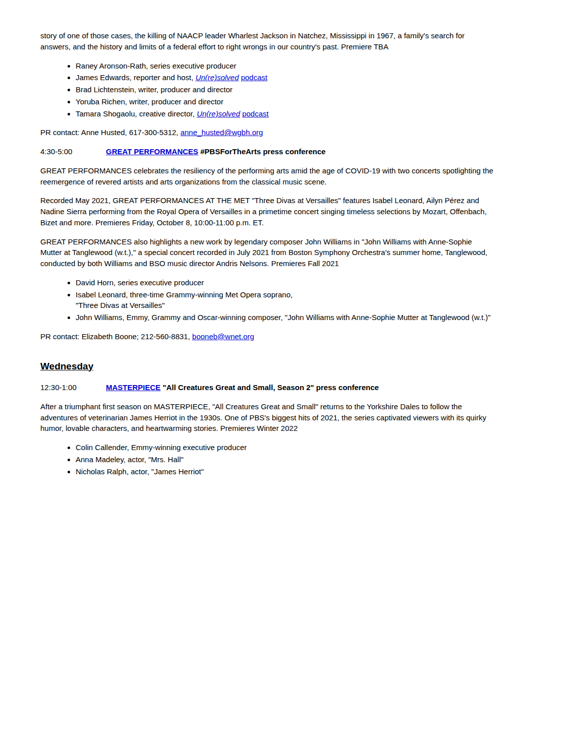story of one of those cases, the killing of NAACP leader Wharlest Jackson in Natchez, Mississippi in 1967, a family's search for answers, and the history and limits of a federal effort to right wrongs in our country's past. Premiere TBA
Raney Aronson-Rath, series executive producer
James Edwards, reporter and host, Un(re)solved podcast
Brad Lichtenstein, writer, producer and director
Yoruba Richen, writer, producer and director
Tamara Shogaolu, creative director, Un(re)solved podcast
PR contact: Anne Husted, 617-300-5312, anne_husted@wgbh.org
4:30-5:00 GREAT PERFORMANCES #PBSForTheArts press conference
GREAT PERFORMANCES celebrates the resiliency of the performing arts amid the age of COVID-19 with two concerts spotlighting the reemergence of revered artists and arts organizations from the classical music scene.
Recorded May 2021, GREAT PERFORMANCES AT THE MET "Three Divas at Versailles" features Isabel Leonard, Ailyn Pérez and Nadine Sierra performing from the Royal Opera of Versailles in a primetime concert singing timeless selections by Mozart, Offenbach, Bizet and more. Premieres Friday, October 8, 10:00-11:00 p.m. ET.
GREAT PERFORMANCES also highlights a new work by legendary composer John Williams in "John Williams with Anne-Sophie Mutter at Tanglewood (w.t.)," a special concert recorded in July 2021 from Boston Symphony Orchestra's summer home, Tanglewood, conducted by both Williams and BSO music director Andris Nelsons. Premieres Fall 2021
David Horn, series executive producer
Isabel Leonard, three-time Grammy-winning Met Opera soprano,
"Three Divas at Versailles"
John Williams, Emmy, Grammy and Oscar-winning composer, "John Williams with Anne-Sophie Mutter at Tanglewood (w.t.)"
PR contact: Elizabeth Boone; 212-560-8831, booneb@wnet.org
Wednesday
12:30-1:00 MASTERPIECE "All Creatures Great and Small, Season 2" press conference
After a triumphant first season on MASTERPIECE, "All Creatures Great and Small" returns to the Yorkshire Dales to follow the adventures of veterinarian James Herriot in the 1930s. One of PBS's biggest hits of 2021, the series captivated viewers with its quirky humor, lovable characters, and heartwarming stories. Premieres Winter 2022
Colin Callender, Emmy-winning executive producer
Anna Madeley, actor, "Mrs. Hall"
Nicholas Ralph, actor, "James Herriot"